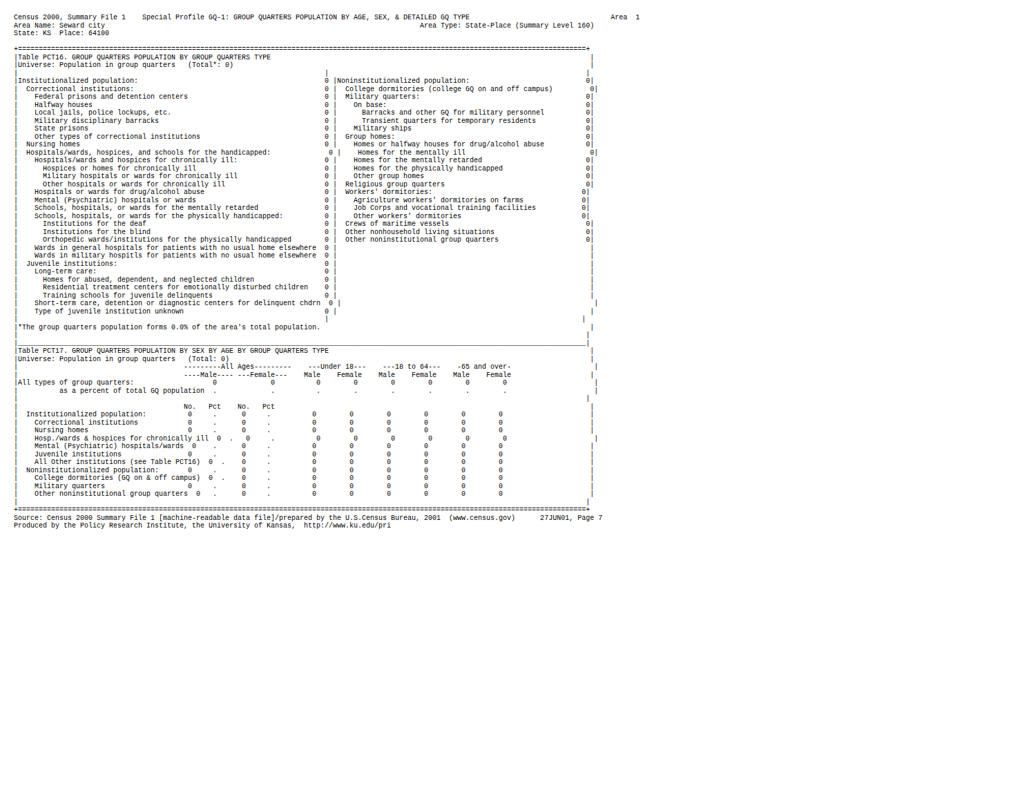Census 2000, Summary File 1    Special Profile GQ-1: GROUP QUARTERS POPULATION BY AGE, SEX, & DETAILED GQ TYPE                                  Area  1
Area Name: Seward city                                                                            Area Type: State-Place (Summary Level 160)
State: KS  Place: 64100

+=========================================================================================================================================+
|Table PCT16. GROUP QUARTERS POPULATION BY GROUP QUARTERS TYPE                                                                             |
|Universe: Population in group quarters   (Total*: 0)                                                                                      |
|                                                                          |                                                              |
|Institutionalized population:                                             0 |Noninstitutionalized population:                            0|
|  Correctional institutions:                                              0 |  College dormitories (college GQ on and off campus)         0|
|    Federal prisons and detention centers                                 0 |  Military quarters:                                        0|
|    Halfway houses                                                        0 |    On base:                                                0|
|    Local jails, police lockups, etc.                                     0 |      Barracks and other GQ for military personnel          0|
|    Military disciplinary barracks                                        0 |      Transient quarters for temporary residents            0|
|    State prisons                                                         0 |    Military ships                                          0|
|    Other types of correctional institutions                              0 |  Group homes:                                              0|
|  Nursing homes                                                           0 |    Homes or halfway houses for drug/alcohol abuse          0|
|  Hospitals/wards, hospices, and schools for the handicapped:              0 |    Homes for the mentally ill                              0|
|    Hospitals/wards and hospices for chronically ill:                     0 |    Homes for the mentally retarded                         0|
|      Hospices or homes for chronically ill                               0 |    Homes for the physically handicapped                    0|
|      Military hospitals or wards for chronically ill                     0 |    Other group homes                                       0|
|      Other hospitals or wards for chronically ill                        0 |  Religious group quarters                                  0|
|    Hospitals or wards for drug/alcohol abuse                             0 |  Workers' dormitories:                                    0|
|    Mental (Psychiatric) hospitals or wards                               0 |    Agriculture workers' dormitories on farms              0|
|    Schools, hospitals, or wards for the mentally retarded                0 |    Job Corps and vocational training facilities           0|
|    Schools, hospitals, or wards for the physically handicapped:          0 |    Other workers' dormitories                             0|
|      Institutions for the deaf                                           0 |  Crews of maritime vessels                                 0|
|      Institutions for the blind                                          0 |  Other nonhousehold living situations                      0|
|      Orthopedic wards/institutions for the physically handicapped        0 |  Other noninstitutional group quarters                     0|
|    Wards in general hospitals for patients with no usual home elsewhere  0 |                                                             |
|    Wards in military hospitls for patients with no usual home elsewhere  0 |                                                             |
|  Juvenile institutions:                                                  0 |                                                             |
|    Long-term care:                                                       0 |                                                             |
|      Homes for abused, dependent, and neglected children                 0 |                                                             |
|      Residential treatment centers for emotionally disturbed children    0 |                                                             |
|      Training schools for juvenile delinquents                           0 |                                                             |
|    Short-term care, detention or diagnostic centers for delinquent chdrn  0 |                                                             |
|    Type of juvenile institution unknown                                  0 |                                                             |
|                                                                          |                                                             |
|*The group quarters population forms 0.0% of the area's total population.                                                                 |
|                                                                                                                                         |
|_________________________________________________________________________________________________________________________________________|
|Table PCT17. GROUP QUARTERS POPULATION BY SEX BY AGE BY GROUP QUARTERS TYPE                                                               |
|Universe: Population in group quarters   (Total: 0)                                                                                       |
|                                        ---------All Ages---------    ---Under 18---    ---18 to 64---    -65 and over-                    |
|                                        ----Male---- ---Female---    Male    Female    Male    Female    Male    Female                   |
|All types of group quarters:                   0             0          0        0        0        0        0        0                     |
|          as a percent of total GQ population  .             .          .        .        .        .        .        .                     |
|                                                                                                                                         |
|                                        No.   Pct    No.   Pct                                                                            |
|  Institutionalized population:          0     .      0     .          0        0        0        0        0        0                     |
|    Correctional institutions            0     .      0     .          0        0        0        0        0        0                     |
|    Nursing homes                        0     .      0     .          0        0        0        0        0        0                     |
|    Hosp./wards & hospices for chronically ill  0  .   0     .          0        0        0        0        0        0                     |
|    Mental (Psychiatric) hospitals/wards  0    .      0     .          0        0        0        0        0        0                     |
|    Juvenile institutions                0     .      0     .          0        0        0        0        0        0                     |
|    All Other institutions (see Table PCT16)  0  .    0     .          0        0        0        0        0        0                     |
|  Noninstitutionalized population:       0     .      0     .          0        0        0        0        0        0                     |
|    College dormitories (GQ on & off campus)  0  .    0     .          0        0        0        0        0        0                     |
|    Military quarters                    0     .      0     .          0        0        0        0        0        0                     |
|    Other noninstitutional group quarters  0   .      0     .          0        0        0        0        0        0                     |
|                                                                                                                                         |
+=========================================================================================================================================+
Source: Census 2000 Summary File 1 [machine-readable data file]/prepared by the U.S.Census Bureau, 2001  (www.census.gov)      27JUN01, Page 7
Produced by the Policy Research Institute, the University of Kansas,  http://www.ku.edu/pri